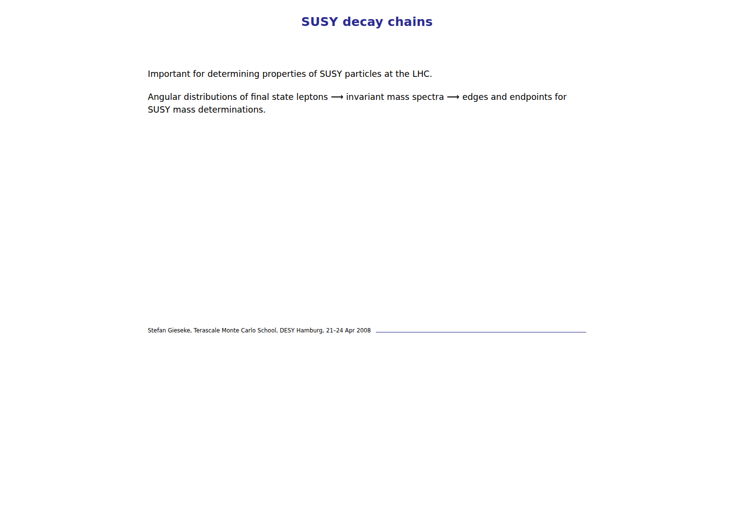SUSY decay chains
Important for determining properties of SUSY particles at the LHC.
Angular distributions of final state leptons ⟶ invariant mass spectra ⟶ edges and endpoints for SUSY mass determinations.
Stefan Gieseke, Terascale Monte Carlo School, DESY Hamburg, 21–24 Apr 2008